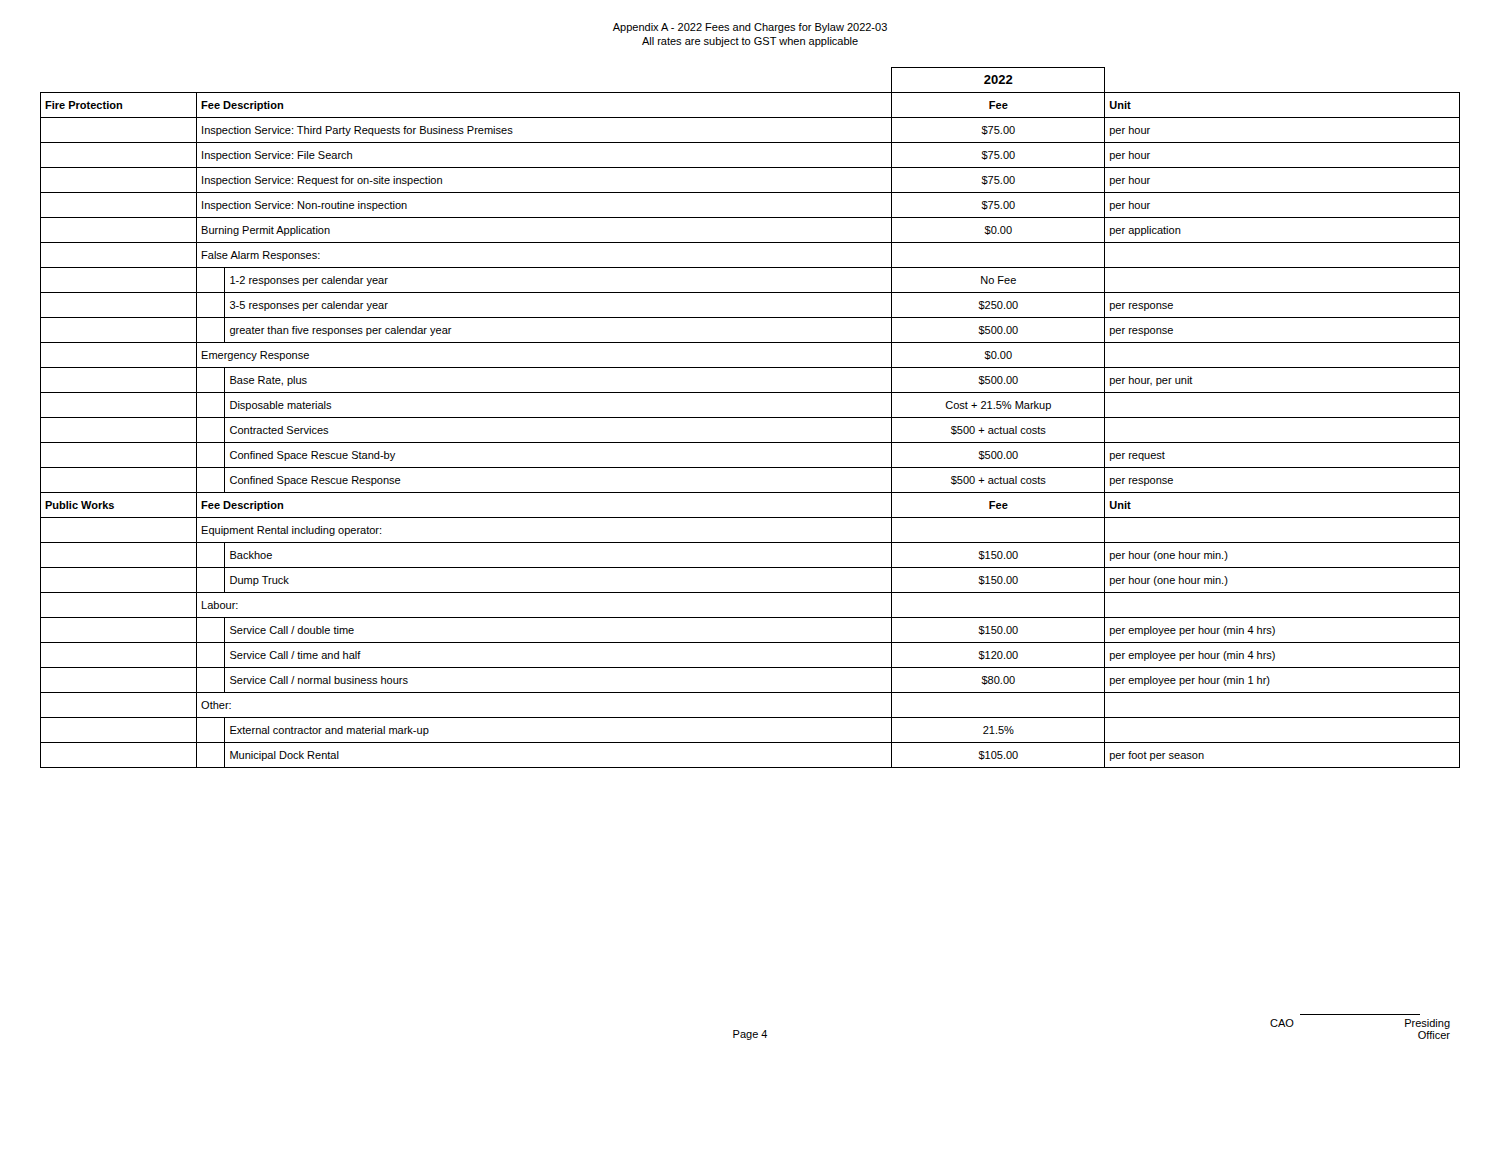Appendix A - 2022 Fees and Charges for Bylaw 2022-03
All rates are subject to GST when applicable
| | | | 2022 | |
| Fire Protection | Fee Description | Fee | Unit |
| | Inspection Service: Third Party Requests for Business Premises | $75.00 | per hour |
| | Inspection Service: File Search | $75.00 | per hour |
| | Inspection Service: Request for on-site inspection | $75.00 | per hour |
| | Inspection Service: Non-routine inspection | $75.00 | per hour |
| | Burning Permit Application | $0.00 | per application |
| | False Alarm Responses: | | |
| | | 1-2 responses per calendar year | No Fee | |
| | | 3-5 responses per calendar year | $250.00 | per response |
| | | greater than five responses per calendar year | $500.00 | per response |
| | Emergency Response | $0.00 | |
| | | Base Rate, plus | $500.00 | per hour, per unit |
| | | Disposable materials | Cost + 21.5% Markup | |
| | | Contracted Services | $500 + actual costs | |
| | | Confined Space Rescue Stand-by | $500.00 | per request |
| | | Confined Space Rescue Response | $500 + actual costs | per response |
| Public Works | Fee Description | Fee | Unit |
| | Equipment Rental including operator: | | |
| | | Backhoe | $150.00 | per hour (one hour min.) |
| | | Dump Truck | $150.00 | per hour (one hour min.) |
| | Labour: | | |
| | | Service Call / double time | $150.00 | per employee per hour (min 4 hrs) |
| | | Service Call / time and half | $120.00 | per employee per hour (min 4 hrs) |
| | | Service Call / normal business hours | $80.00 | per employee per hour (min 1 hr) |
| | Other: | | |
| | | External contractor and material mark-up | 21.5% | |
| | | Municipal Dock Rental | $105.00 | per foot per season |
Page 4
CAO Presiding
Officer